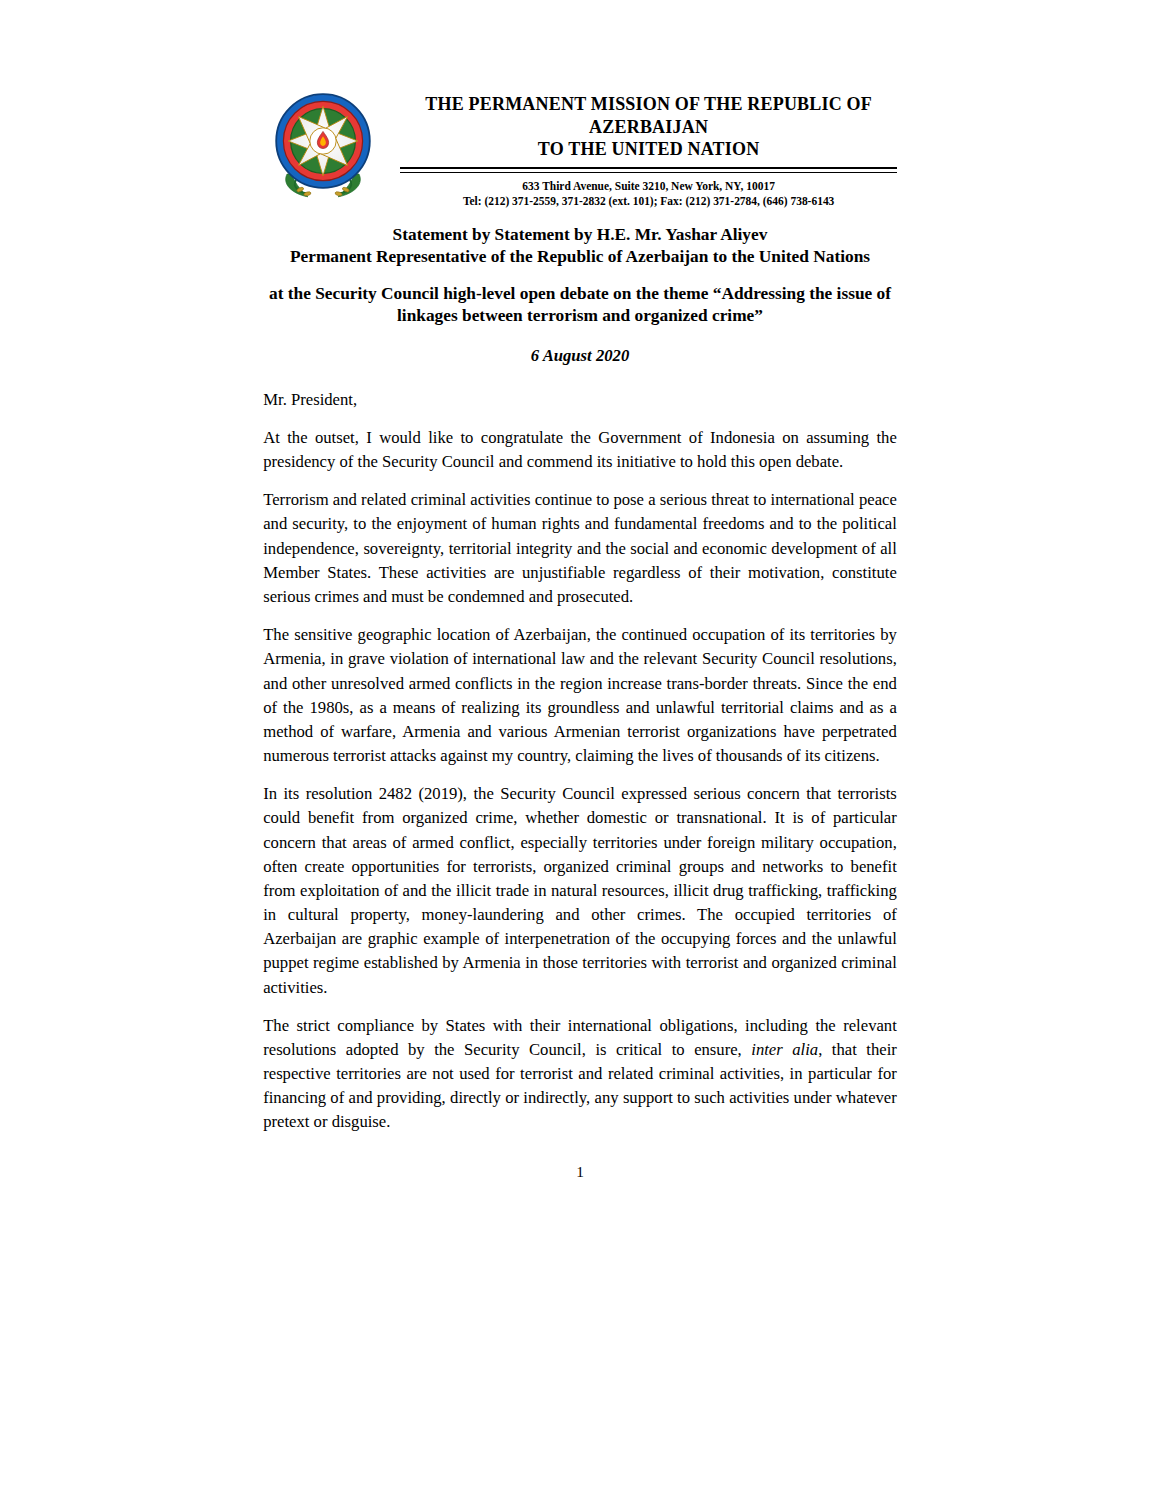THE PERMANENT MISSION OF THE REPUBLIC OF AZERBAIJAN
TO THE UNITED NATION
633 Third Avenue, Suite 3210, New York, NY, 10017
Tel: (212) 371-2559, 371-2832 (ext. 101); Fax: (212) 371-2784, (646) 738-6143
Statement by Statement by H.E. Mr. Yashar Aliyev
Permanent Representative of the Republic of Azerbaijan to the United Nations
at the Security Council high-level open debate on the theme “Addressing the issue of
linkages between terrorism and organized crime”
6 August 2020
Mr. President,
At the outset, I would like to congratulate the Government of Indonesia on assuming the presidency of the Security Council and commend its initiative to hold this open debate.
Terrorism and related criminal activities continue to pose a serious threat to international peace and security, to the enjoyment of human rights and fundamental freedoms and to the political independence, sovereignty, territorial integrity and the social and economic development of all Member States. These activities are unjustifiable regardless of their motivation, constitute serious crimes and must be condemned and prosecuted.
The sensitive geographic location of Azerbaijan, the continued occupation of its territories by Armenia, in grave violation of international law and the relevant Security Council resolutions, and other unresolved armed conflicts in the region increase trans-border threats. Since the end of the 1980s, as a means of realizing its groundless and unlawful territorial claims and as a method of warfare, Armenia and various Armenian terrorist organizations have perpetrated numerous terrorist attacks against my country, claiming the lives of thousands of its citizens.
In its resolution 2482 (2019), the Security Council expressed serious concern that terrorists could benefit from organized crime, whether domestic or transnational. It is of particular concern that areas of armed conflict, especially territories under foreign military occupation, often create opportunities for terrorists, organized criminal groups and networks to benefit from exploitation of and the illicit trade in natural resources, illicit drug trafficking, trafficking in cultural property, money-laundering and other crimes. The occupied territories of Azerbaijan are graphic example of interpenetration of the occupying forces and the unlawful puppet regime established by Armenia in those territories with terrorist and organized criminal activities.
The strict compliance by States with their international obligations, including the relevant resolutions adopted by the Security Council, is critical to ensure, inter alia, that their respective territories are not used for terrorist and related criminal activities, in particular for financing of and providing, directly or indirectly, any support to such activities under whatever pretext or disguise.
1